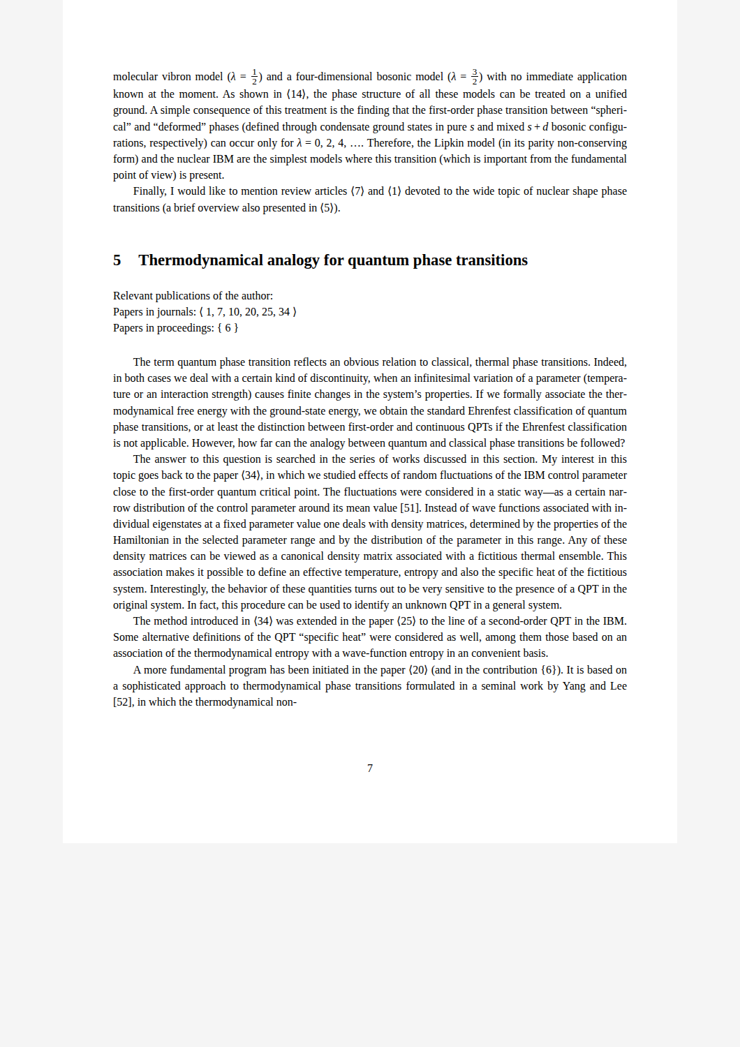molecular vibron model (λ = 12) and a four-dimensional bosonic model (λ = 32) with no immediate application known at the moment. As shown in ⟨14⟩, the phase structure of all these models can be treated on a unified ground. A simple consequence of this treatment is the finding that the first-order phase transition between “spherical” and “deformed” phases (defined through condensate ground states in pure s and mixed s + d bosonic configurations, respectively) can occur only for λ = 0, 2, 4, …. Therefore, the Lipkin model (in its parity non-conserving form) and the nuclear IBM are the simplest models where this transition (which is important from the fundamental point of view) is present.
Finally, I would like to mention review articles ⟨7⟩ and ⟨1⟩ devoted to the wide topic of nuclear shape phase transitions (a brief overview also presented in ⟨5⟩).
5 Thermodynamical analogy for quantum phase transitions
Relevant publications of the author:
Papers in journals: ⟨ 1, 7, 10, 20, 25, 34 ⟩
Papers in proceedings: { 6 }
The term quantum phase transition reflects an obvious relation to classical, thermal phase transitions. Indeed, in both cases we deal with a certain kind of discontinuity, when an infinitesimal variation of a parameter (temperature or an interaction strength) causes finite changes in the system’s properties. If we formally associate the thermodynamical free energy with the ground-state energy, we obtain the standard Ehrenfest classification of quantum phase transitions, or at least the distinction between first-order and continuous QPTs if the Ehrenfest classification is not applicable. However, how far can the analogy between quantum and classical phase transitions be followed?
The answer to this question is searched in the series of works discussed in this section. My interest in this topic goes back to the paper ⟨34⟩, in which we studied effects of random fluctuations of the IBM control parameter close to the first-order quantum critical point. The fluctuations were considered in a static way—as a certain narrow distribution of the control parameter around its mean value [51]. Instead of wave functions associated with individual eigenstates at a fixed parameter value one deals with density matrices, determined by the properties of the Hamiltonian in the selected parameter range and by the distribution of the parameter in this range. Any of these density matrices can be viewed as a canonical density matrix associated with a fictitious thermal ensemble. This association makes it possible to define an effective temperature, entropy and also the specific heat of the fictitious system. Interestingly, the behavior of these quantities turns out to be very sensitive to the presence of a QPT in the original system. In fact, this procedure can be used to identify an unknown QPT in a general system.
The method introduced in ⟨34⟩ was extended in the paper ⟨25⟩ to the line of a second-order QPT in the IBM. Some alternative definitions of the QPT “specific heat” were considered as well, among them those based on an association of the thermodynamical entropy with a wave-function entropy in an convenient basis.
A more fundamental program has been initiated in the paper ⟨20⟩ (and in the contribution {6}). It is based on a sophisticated approach to thermodynamical phase transitions formulated in a seminal work by Yang and Lee [52], in which the thermodynamical non-
7